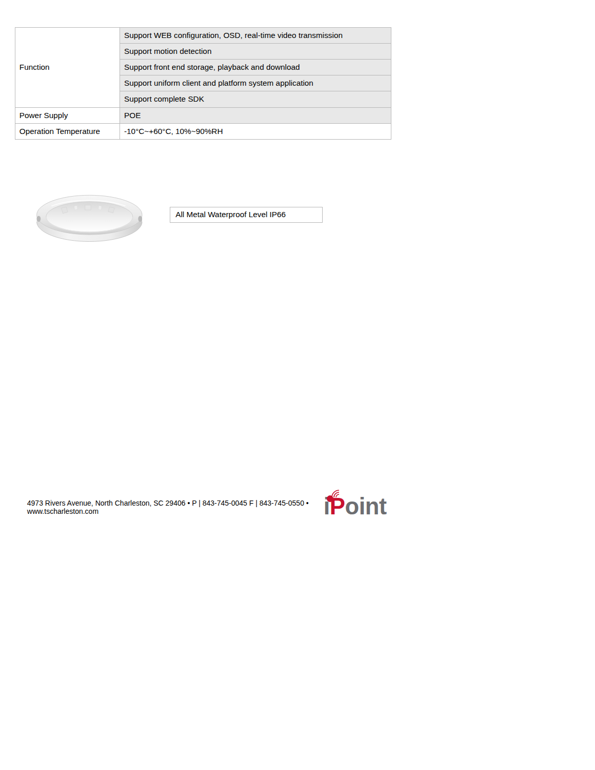| Function | Support WEB configuration, OSD, real-time video transmission |
| Support motion detection |
| Support front end storage, playback and download |
| Support uniform client and platform system application |
| Support complete SDK |
| Power Supply | POE |
| Operation Temperature | -10°C~+60°C, 10%~90%RH |
All Metal Waterproof Level IP66
4973 Rivers Avenue, North Charleston, SC 29406 • P | 843-745-0045 F | 843-745-0550 • www.tscharleston.com
iPoint